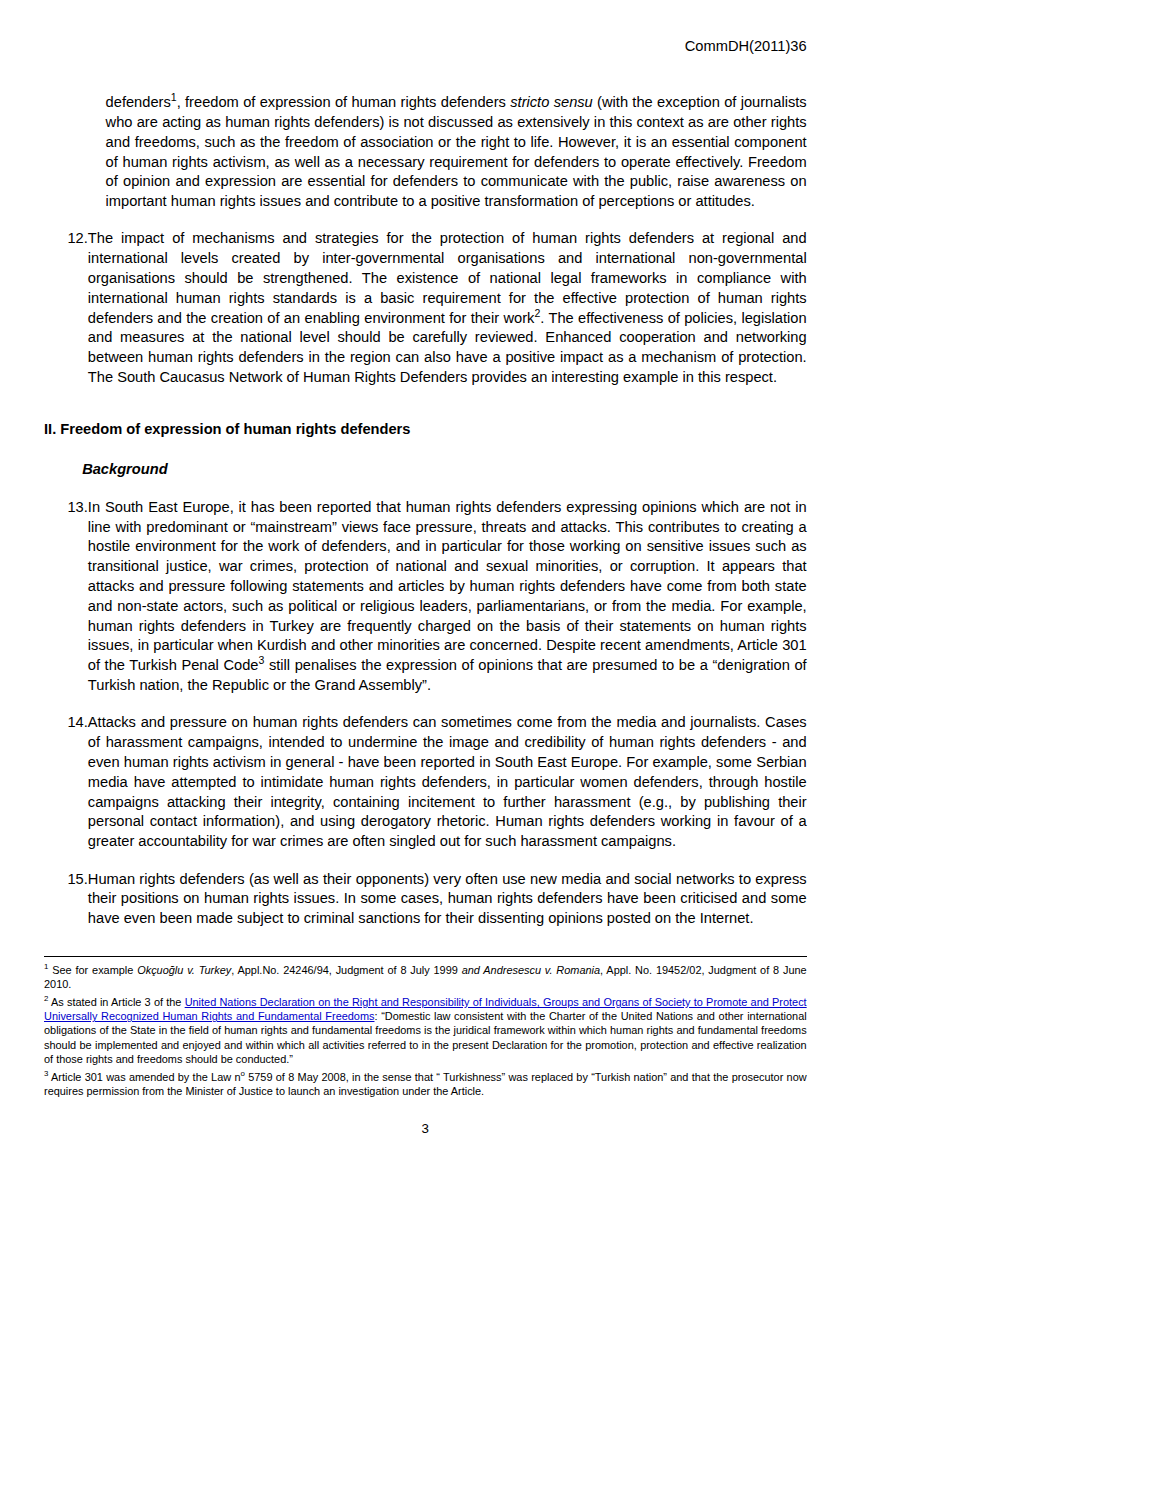CommDH(2011)36
defenders1, freedom of expression of human rights defenders stricto sensu (with the exception of journalists who are acting as human rights defenders) is not discussed as extensively in this context as are other rights and freedoms, such as the freedom of association or the right to life. However, it is an essential component of human rights activism, as well as a necessary requirement for defenders to operate effectively. Freedom of opinion and expression are essential for defenders to communicate with the public, raise awareness on important human rights issues and contribute to a positive transformation of perceptions or attitudes.
12. The impact of mechanisms and strategies for the protection of human rights defenders at regional and international levels created by inter-governmental organisations and international non-governmental organisations should be strengthened. The existence of national legal frameworks in compliance with international human rights standards is a basic requirement for the effective protection of human rights defenders and the creation of an enabling environment for their work2. The effectiveness of policies, legislation and measures at the national level should be carefully reviewed. Enhanced cooperation and networking between human rights defenders in the region can also have a positive impact as a mechanism of protection. The South Caucasus Network of Human Rights Defenders provides an interesting example in this respect.
II. Freedom of expression of human rights defenders
Background
13. In South East Europe, it has been reported that human rights defenders expressing opinions which are not in line with predominant or “mainstream” views face pressure, threats and attacks. This contributes to creating a hostile environment for the work of defenders, and in particular for those working on sensitive issues such as transitional justice, war crimes, protection of national and sexual minorities, or corruption. It appears that attacks and pressure following statements and articles by human rights defenders have come from both state and non-state actors, such as political or religious leaders, parliamentarians, or from the media. For example, human rights defenders in Turkey are frequently charged on the basis of their statements on human rights issues, in particular when Kurdish and other minorities are concerned. Despite recent amendments, Article 301 of the Turkish Penal Code3 still penalises the expression of opinions that are presumed to be a “denigration of Turkish nation, the Republic or the Grand Assembly”.
14. Attacks and pressure on human rights defenders can sometimes come from the media and journalists. Cases of harassment campaigns, intended to undermine the image and credibility of human rights defenders - and even human rights activism in general - have been reported in South East Europe. For example, some Serbian media have attempted to intimidate human rights defenders, in particular women defenders, through hostile campaigns attacking their integrity, containing incitement to further harassment (e.g., by publishing their personal contact information), and using derogatory rhetoric. Human rights defenders working in favour of a greater accountability for war crimes are often singled out for such harassment campaigns.
15. Human rights defenders (as well as their opponents) very often use new media and social networks to express their positions on human rights issues. In some cases, human rights defenders have been criticised and some have even been made subject to criminal sanctions for their dissenting opinions posted on the Internet.
1 See for example Okçuoğlu v. Turkey, Appl.No. 24246/94, Judgment of 8 July 1999 and Andresescu v. Romania, Appl. No. 19452/02, Judgment of 8 June 2010.
2 As stated in Article 3 of the United Nations Declaration on the Right and Responsibility of Individuals, Groups and Organs of Society to Promote and Protect Universally Recognized Human Rights and Fundamental Freedoms: “Domestic law consistent with the Charter of the United Nations and other international obligations of the State in the field of human rights and fundamental freedoms is the juridical framework within which human rights and fundamental freedoms should be implemented and enjoyed and within which all activities referred to in the present Declaration for the promotion, protection and effective realization of those rights and freedoms should be conducted.”
3 Article 301 was amended by the Law no 5759 of 8 May 2008, in the sense that “ Turkishness” was replaced by “Turkish nation” and that the prosecutor now requires permission from the Minister of Justice to launch an investigation under the Article.
3